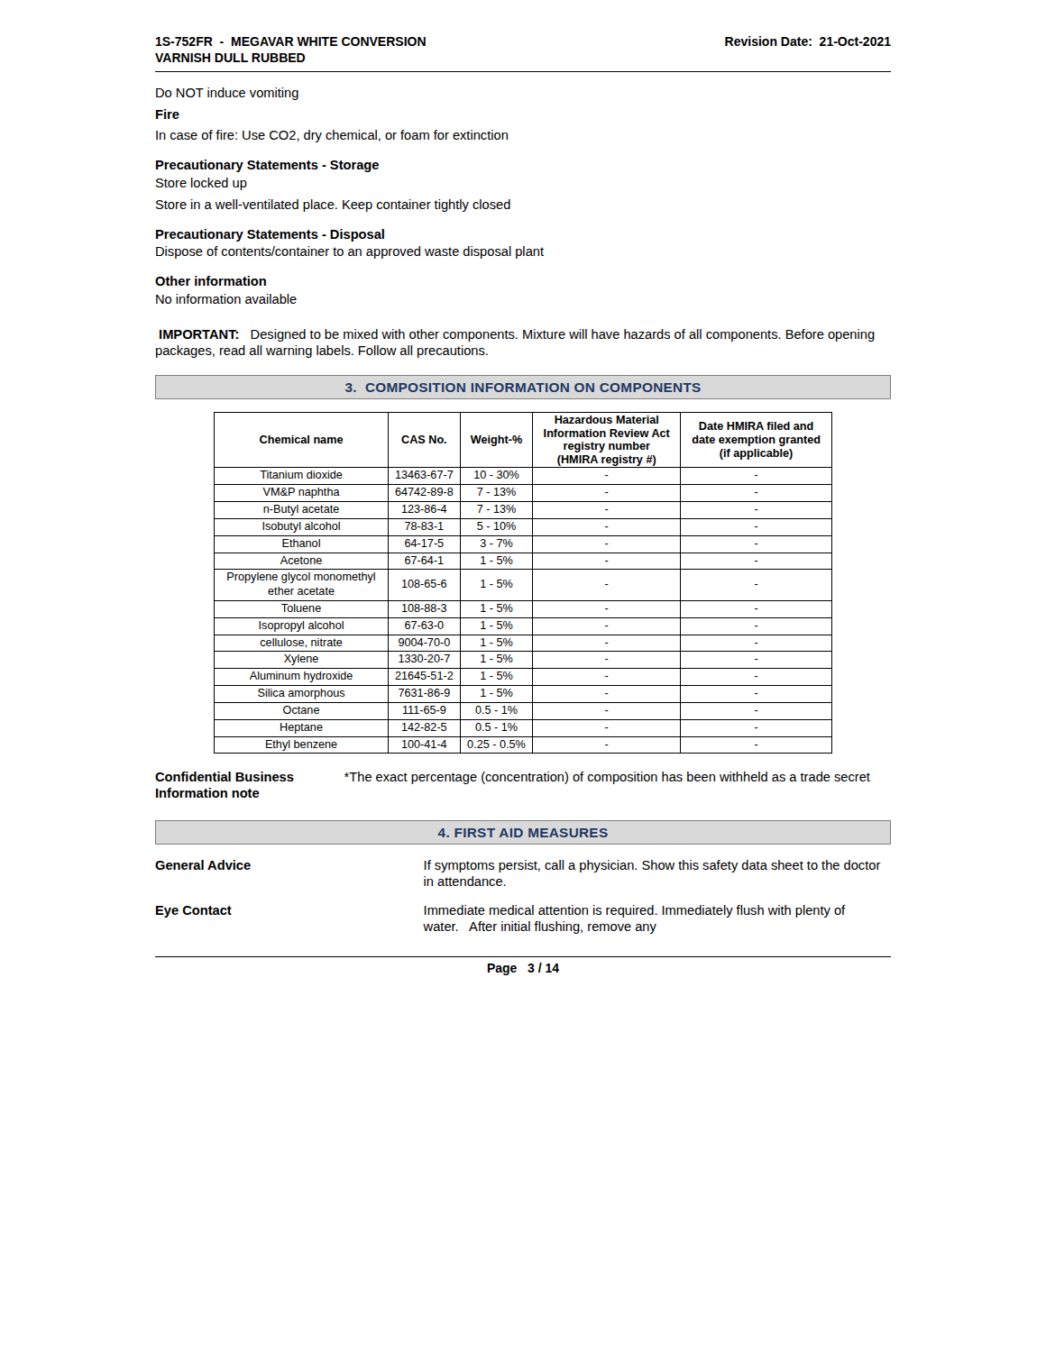1S-752FR - MEGAVAR WHITE CONVERSION
VARNISH DULL RUBBED
Revision Date: 21-Oct-2021
Do NOT induce vomiting
Fire
In case of fire: Use CO2, dry chemical, or foam for extinction
Precautionary Statements - Storage
Store locked up
Store in a well-ventilated place. Keep container tightly closed
Precautionary Statements - Disposal
Dispose of contents/container to an approved waste disposal plant
Other information
No information available
IMPORTANT: Designed to be mixed with other components. Mixture will have hazards of all components. Before opening packages, read all warning labels. Follow all precautions.
3. COMPOSITION INFORMATION ON COMPONENTS
| Chemical name | CAS No. | Weight-% | Hazardous Material Information Review Act registry number (HMIRA registry #) | Date HMIRA filed and date exemption granted (if applicable) |
| --- | --- | --- | --- | --- |
| Titanium dioxide | 13463-67-7 | 10 - 30% | - | - |
| VM&P naphtha | 64742-89-8 | 7 - 13% | - | - |
| n-Butyl acetate | 123-86-4 | 7 - 13% | - | - |
| Isobutyl alcohol | 78-83-1 | 5 - 10% | - | - |
| Ethanol | 64-17-5 | 3 - 7% | - | - |
| Acetone | 67-64-1 | 1 - 5% | - | - |
| Propylene glycol monomethyl ether acetate | 108-65-6 | 1 - 5% | - | - |
| Toluene | 108-88-3 | 1 - 5% | - | - |
| Isopropyl alcohol | 67-63-0 | 1 - 5% | - | - |
| cellulose, nitrate | 9004-70-0 | 1 - 5% | - | - |
| Xylene | 1330-20-7 | 1 - 5% | - | - |
| Aluminum hydroxide | 21645-51-2 | 1 - 5% | - | - |
| Silica amorphous | 7631-86-9 | 1 - 5% | - | - |
| Octane | 111-65-9 | 0.5 - 1% | - | - |
| Heptane | 142-82-5 | 0.5 - 1% | - | - |
| Ethyl benzene | 100-41-4 | 0.25 - 0.5% | - | - |
Confidential Business
Information note
*The exact percentage (concentration) of composition has been withheld as a trade secret
4. FIRST AID MEASURES
General Advice
If symptoms persist, call a physician. Show this safety data sheet to the doctor in attendance.
Eye Contact
Immediate medical attention is required. Immediately flush with plenty of water. After initial flushing, remove any
Page 3 / 14